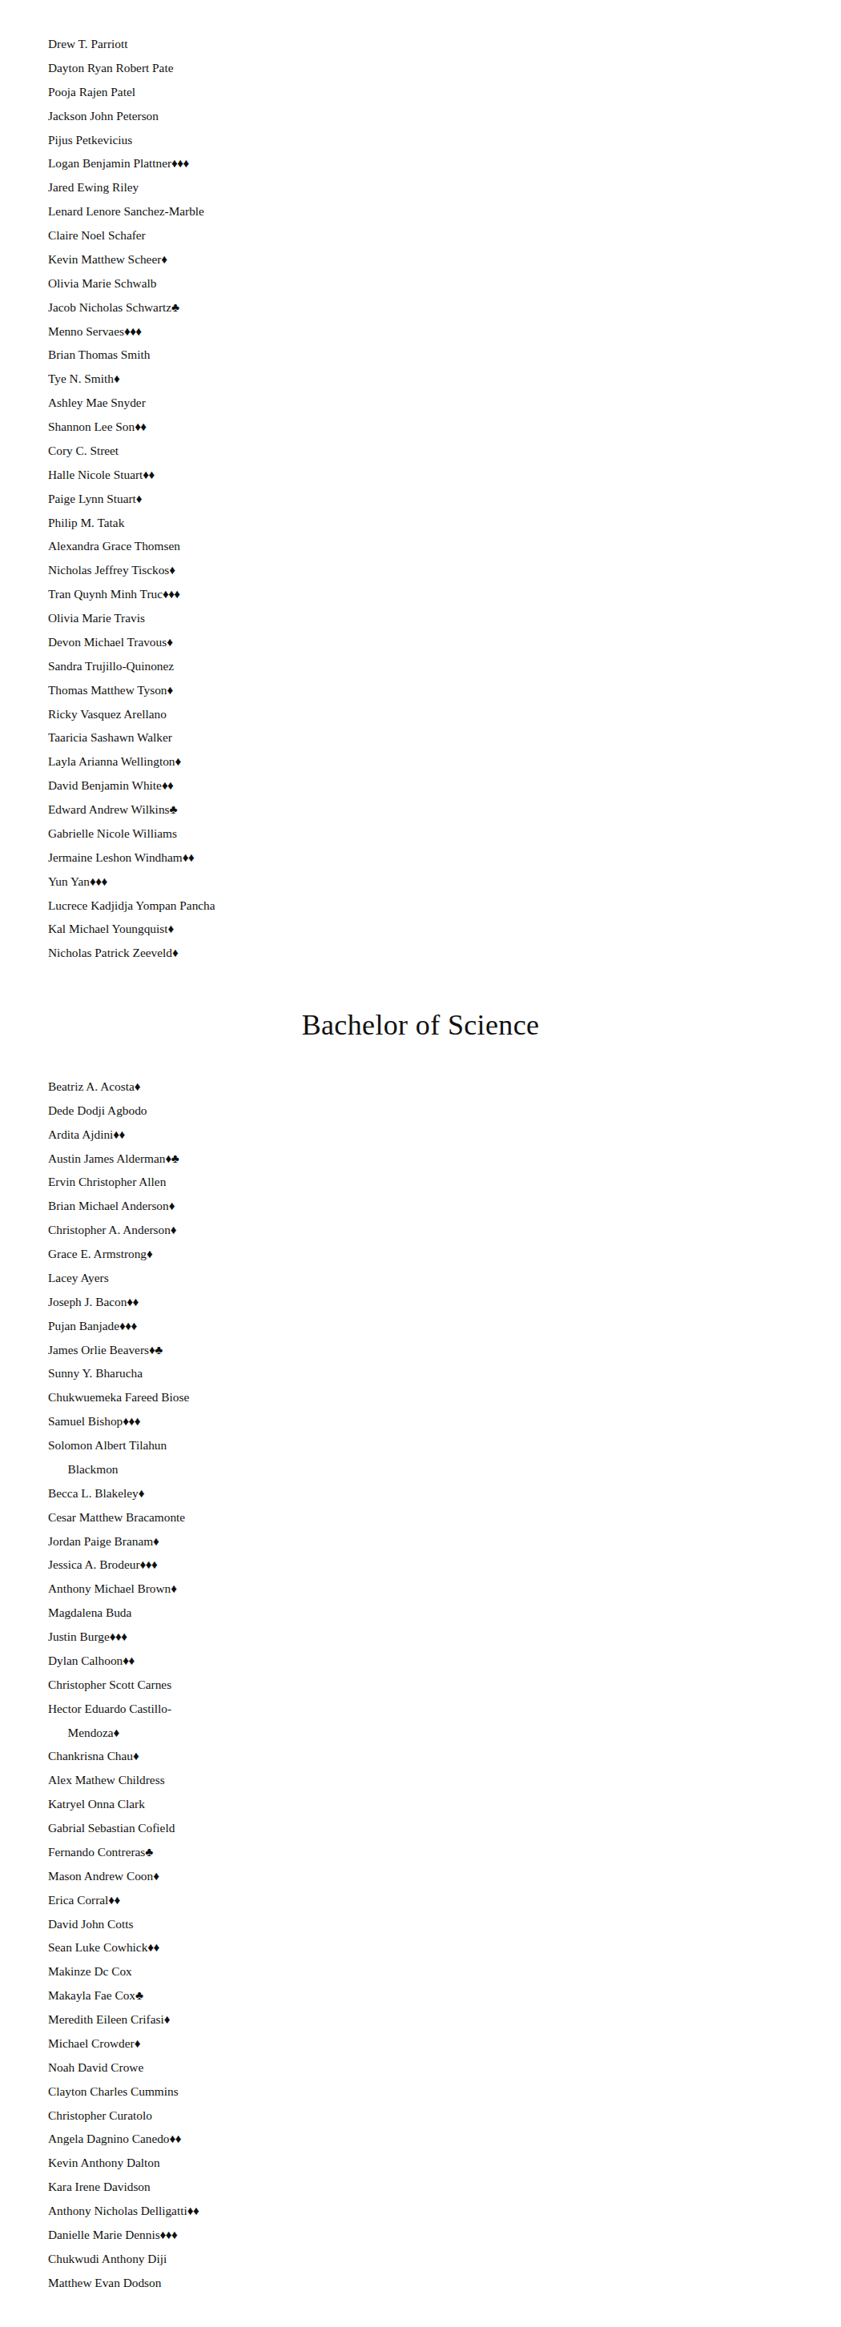Drew T. Parriott
Dayton Ryan Robert Pate
Pooja Rajen Patel
Jackson John Peterson
Pijus Petkevicius
Logan Benjamin Plattner♦♦♦
Jared Ewing Riley
Lenard Lenore Sanchez-Marble
Claire Noel Schafer
Kevin Matthew Scheer♦
Olivia Marie Schwalb
Jacob Nicholas Schwartz♣
Menno Servaes♦♦♦
Brian Thomas Smith
Tye N. Smith♦
Ashley Mae Snyder
Shannon Lee Son♦♦
Cory C. Street
Halle Nicole Stuart♦♦
Paige Lynn Stuart♦
Philip M. Tatak
Alexandra Grace Thomsen
Nicholas Jeffrey Tisckos♦
Tran Quynh Minh Truc♦♦♦
Olivia Marie Travis
Devon Michael Travous♦
Sandra Trujillo-Quinonez
Thomas Matthew Tyson♦
Ricky Vasquez Arellano
Taaricia Sashawn Walker
Layla Arianna Wellington♦
David Benjamin White♦♦
Edward Andrew Wilkins♣
Gabrielle Nicole Williams
Jermaine Leshon Windham♦♦
Yun Yan♦♦♦
Lucrece Kadjidja Yompan Pancha
Kal Michael Youngquist♦
Nicholas Patrick Zeeveld♦
Bachelor of Science
Beatriz A. Acosta♦
Dede Dodji Agbodo
Ardita Ajdini♦♦
Austin James Alderman♦♣
Ervin Christopher Allen
Brian Michael Anderson♦
Christopher A. Anderson♦
Grace E. Armstrong♦
Lacey Ayers
Joseph J. Bacon♦♦
Pujan Banjade♦♦♦
James Orlie Beavers♦♣
Sunny Y. Bharucha
Chukwuemeka Fareed Biose
Samuel Bishop♦♦♦
Solomon Albert TilahunBlackmon
Becca L. Blakeley♦
Cesar Matthew Bracamonte
Jordan Paige Branam♦
Jessica A. Brodeur♦♦♦
Anthony Michael Brown♦
Magdalena Buda
Justin Burge♦♦♦
Dylan Calhoon♦♦
Christopher Scott Carnes
Hector Eduardo Castillo-Mendoza♦
Chankrisna Chau♦
Alex Mathew Childress
Katryel Onna Clark
Gabrial Sebastian Cofield
Fernando Contreras♣
Mason Andrew Coon♦
Erica Corral♦♦
David John Cotts
Sean Luke Cowhick♦♦
Makinze Dc Cox
Makayla Fae Cox♣
Meredith Eileen Crifasi♦
Michael Crowder♦
Noah David Crowe
Clayton Charles Cummins
Christopher Curatolo
Angela Dagnino Canedo♦♦
Kevin Anthony Dalton
Kara Irene Davidson
Anthony Nicholas Delligatti♦♦
Danielle Marie Dennis♦♦♦
Chukwudi Anthony Diji
Matthew Evan Dodson